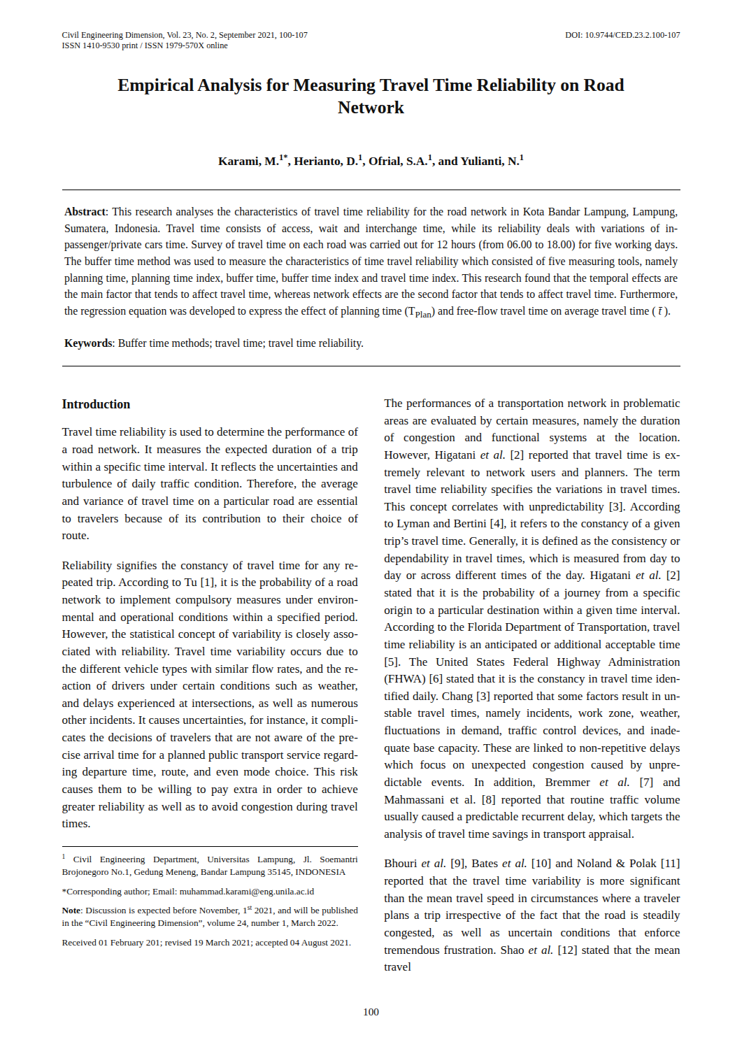Civil Engineering Dimension, Vol. 23, No. 2, September 2021, 100-107
ISSN 1410-9530 print / ISSN 1979-570X online
DOI: 10.9744/CED.23.2.100-107
Empirical Analysis for Measuring Travel Time Reliability on Road
Network
Karami, M.1*, Herianto, D.1, Ofrial, S.A.1, and Yulianti, N.1
Abstract: This research analyses the characteristics of travel time reliability for the road network in Kota Bandar Lampung, Lampung, Sumatera, Indonesia. Travel time consists of access, wait and interchange time, while its reliability deals with variations of in-passenger/private cars time. Survey of travel time on each road was carried out for 12 hours (from 06.00 to 18.00) for five working days. The buffer time method was used to measure the characteristics of time travel reliability which consisted of five measuring tools, namely planning time, planning time index, buffer time, buffer time index and travel time index. This research found that the temporal effects are the main factor that tends to affect travel time, whereas network effects are the second factor that tends to affect travel time. Furthermore, the regression equation was developed to express the effect of planning time (TPlan) and free-flow travel time on average travel time ( t̄ ).
Keywords: Buffer time methods; travel time; travel time reliability.
Introduction
Travel time reliability is used to determine the performance of a road network. It measures the expected duration of a trip within a specific time interval. It reflects the uncertainties and turbulence of daily traffic condition. Therefore, the average and variance of travel time on a particular road are essential to travelers because of its contribution to their choice of route.
Reliability signifies the constancy of travel time for any repeated trip. According to Tu [1], it is the probability of a road network to implement compulsory measures under environmental and operational conditions within a specified period. However, the statistical concept of variability is closely associated with reliability. Travel time variability occurs due to the different vehicle types with similar flow rates, and the reaction of drivers under certain conditions such as weather, and delays experienced at intersections, as well as numerous other incidents. It causes uncertainties, for instance, it complicates the decisions of travelers that are not aware of the precise arrival time for a planned public transport service regarding departure time, route, and even mode choice. This risk causes them to be willing to pay extra in order to achieve greater reliability as well as to avoid congestion during travel times.
1 Civil Engineering Department, Universitas Lampung, Jl. Soemantri Brojonegoro No.1, Gedung Meneng, Bandar Lampung 35145, INDONESIA
*Corresponding author; Email: muhammad.karami@eng.unila.ac.id
Note: Discussion is expected before November, 1st 2021, and will be published in the “Civil Engineering Dimension”, volume 24, number 1, March 2022.
Received 01 February 201; revised 19 March 2021; accepted 04 August 2021.
The performances of a transportation network in problematic areas are evaluated by certain measures, namely the duration of congestion and functional systems at the location. However, Higatani et al. [2] reported that travel time is extremely relevant to network users and planners. The term travel time reliability specifies the variations in travel times. This concept correlates with unpredictability [3]. According to Lyman and Bertini [4], it refers to the constancy of a given trip’s travel time. Generally, it is defined as the consistency or dependability in travel times, which is measured from day to day or across different times of the day. Higatani et al. [2] stated that it is the probability of a journey from a specific origin to a particular destination within a given time interval. According to the Florida Department of Transportation, travel time reliability is an anticipated or additional acceptable time [5]. The United States Federal Highway Administration (FHWA) [6] stated that it is the constancy in travel time identified daily. Chang [3] reported that some factors result in unstable travel times, namely incidents, work zone, weather, fluctuations in demand, traffic control devices, and inadequate base capacity. These are linked to non-repetitive delays which focus on unexpected congestion caused by unpredictable events. In addition, Bremmer et al. [7] and Mahmassani et al. [8] reported that routine traffic volume usually caused a predictable recurrent delay, which targets the analysis of travel time savings in transport appraisal.
Bhouri et al. [9], Bates et al. [10] and Noland & Polak [11] reported that the travel time variability is more significant than the mean travel speed in circumstances where a traveler plans a trip irrespective of the fact that the road is steadily congested, as well as uncertain conditions that enforce tremendous frustration. Shao et al. [12] stated that the mean travel
100